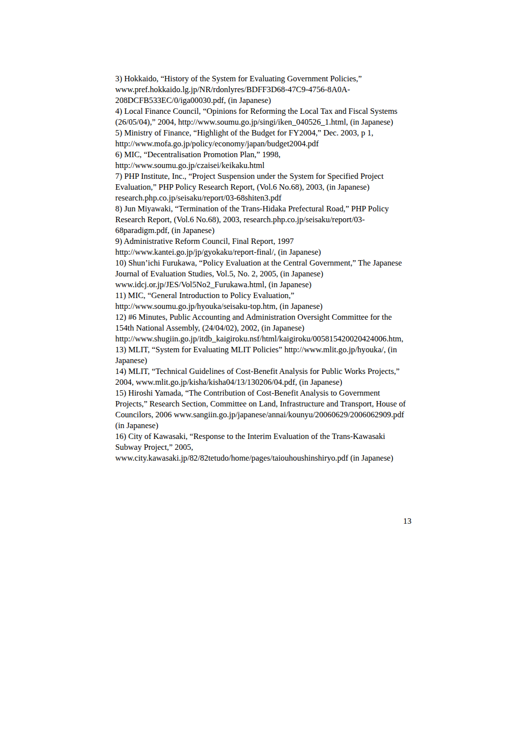3) Hokkaido, “History of the System for Evaluating Government Policies,” www.pref.hokkaido.lg.jp/NR/rdonlyres/BDFF3D68-47C9-4756-8A0A-208DCFB533EC/0/iga00030.pdf, (in Japanese)
4) Local Finance Council, “Opinions for Reforming the Local Tax and Fiscal Systems (26/05/04),” 2004, http://www.soumu.go.jp/singi/iken_040526_1.html, (in Japanese)
5) Ministry of Finance, “Highlight of the Budget for FY2004,” Dec. 2003, p 1, http://www.mofa.go.jp/policy/economy/japan/budget2004.pdf
6) MIC, “Decentralisation Promotion Plan,” 1998, http://www.soumu.go.jp/czaisei/keikaku.html
7) PHP Institute, Inc., “Project Suspension under the System for Specified Project Evaluation,” PHP Policy Research Report, (Vol.6 No.68), 2003, (in Japanese) research.php.co.jp/seisaku/report/03-68shiten3.pdf
8) Jun Miyawaki, “Termination of the Trans-Hidaka Prefectural Road,” PHP Policy Research Report, (Vol.6 No.68), 2003, research.php.co.jp/seisaku/report/03-68paradigm.pdf, (in Japanese)
9) Administrative Reform Council, Final Report, 1997 http://www.kantei.go.jp/jp/gyokaku/report-final/, (in Japanese)
10) Shun’ichi Furukawa, “Policy Evaluation at the Central Government,” The Japanese Journal of Evaluation Studies, Vol.5, No. 2, 2005, (in Japanese) www.idcj.or.jp/JES/Vol5No2_Furukawa.html, (in Japanese)
11) MIC, “General Introduction to Policy Evaluation,” http://www.soumu.go.jp/hyouka/seisaku-top.htm, (in Japanese)
12) #6 Minutes, Public Accounting and Administration Oversight Committee for the 154th National Assembly, (24/04/02), 2002, (in Japanese) http://www.shugiin.go.jp/itdb_kaigiroku.nsf/html/kaigiroku/005815420020424006.htm,
13) MLIT, “System for Evaluating MLIT Policies” http://www.mlit.go.jp/hyouka/, (in Japanese)
14) MLIT, “Technical Guidelines of Cost-Benefit Analysis for Public Works Projects,” 2004, www.mlit.go.jp/kisha/kisha04/13/130206/04.pdf, (in Japanese)
15) Hiroshi Yamada, “The Contribution of Cost-Benefit Analysis to Government Projects,” Research Section, Committee on Land, Infrastructure and Transport, House of Councilors, 2006 www.sangiin.go.jp/japanese/annai/kounyu/20060629/2006062909.pdf (in Japanese)
16) City of Kawasaki, “Response to the Interim Evaluation of the Trans-Kawasaki Subway Project,” 2005, www.city.kawasaki.jp/82/82tetudo/home/pages/taiouhoushinshiryo.pdf (in Japanese)
13